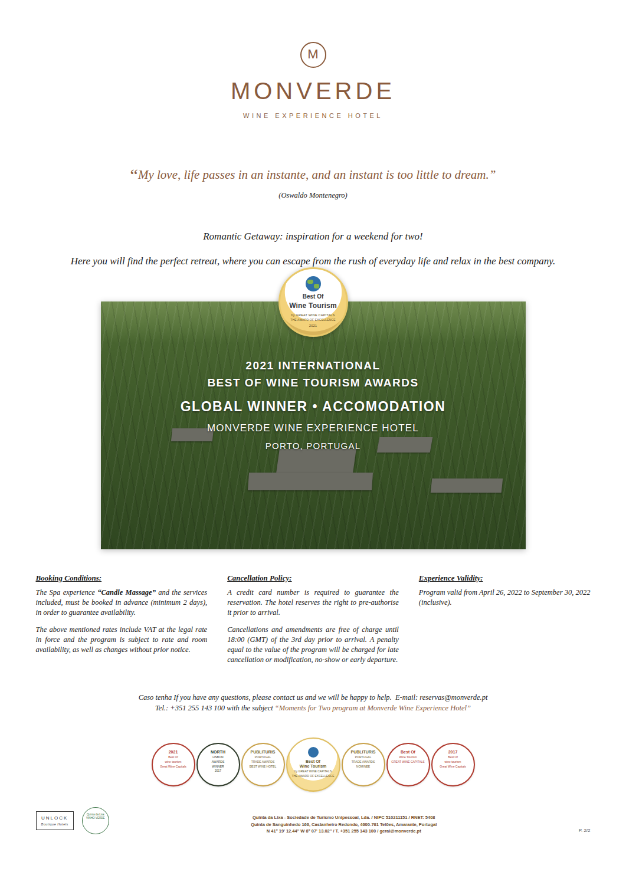M
MONVERDE
WINE EXPERIENCE HOTEL
“My love, life passes in an instante, and an instant is too little to dream.”
(Oswaldo Montenegro)
Romantic Getaway: inspiration for a weekend for two!
Here you will find the perfect retreat, where you can escape from the rush of everyday life and relax in the best company.
2021 INTERNATIONAL
BEST OF WINE TOURISM AWARDS
GLOBAL WINNER • ACCOMODATION
MONVERDE WINE EXPERIENCE HOTEL
PORTO, PORTUGAL
Best Of
Wine Tourism
by GREAT WINE CAPITALS
THE AWARD OF EXCELLENCE
2021
Booking Conditions:
The Spa experience “Candle Massage” and the services included, must be booked in advance (minimum 2 days), in order to guarantee availability.
The above mentioned rates include VAT at the legal rate in force and the program is subject to rate and room availability, as well as changes without prior notice.
Cancellation Policy:
A credit card number is required to guarantee the reservation. The hotel reserves the right to pre-authorise it prior to arrival.
Cancellations and amendments are free of charge until 18:00 (GMT) of the 3rd day prior to arrival. A penalty equal to the value of the program will be charged for late cancellation or modification, no-show or early departure.
Experience Validity:
Program valid from April 26, 2022 to September 30, 2022 (inclusive).
Caso tenha If you have any questions, please contact us and we will be happy to help. E-mail: reservas@monverde.pt
Tel.: +351 255 143 100 with the subject “Moments for Two program at Monverde Wine Experience Hotel”
2021
Best Of
wine tourism
Great Wine Capitals
NORTH
LISBON
AWARDS
WINNER
2017
PUBLITURIS
PORTUGAL
TRADE AWARDS
BEST WINE HOTEL
Best Of
Wine Tourism
by GREAT WINE CAPITALS
THE AWARD OF EXCELLENCE
PUBLITURIS
PORTUGAL
TRADE AWARDS
NOMINEE
Best Of
Wine Tourism
GREAT WINE CAPITALS
2017
Best Of
wine tourism
Great Wine Capitals
UNLOCK
Boutique Hotels
Quinta da Lixa
VINHO VERDE
Quinta da Lixa - Sociedade de Turismo Unipessoal, Lda. / NIPC 510211151 / RNET: 5408
Quinta de Sanguinhedo 166, Castanheiro Redondo, 4600-761 Telões, Amarante, Portugal
N 41° 19' 12.44'' W 8° 07' 13.02'' / T. +351 255 143 100 / geral@monverde.pt
P. 2/2